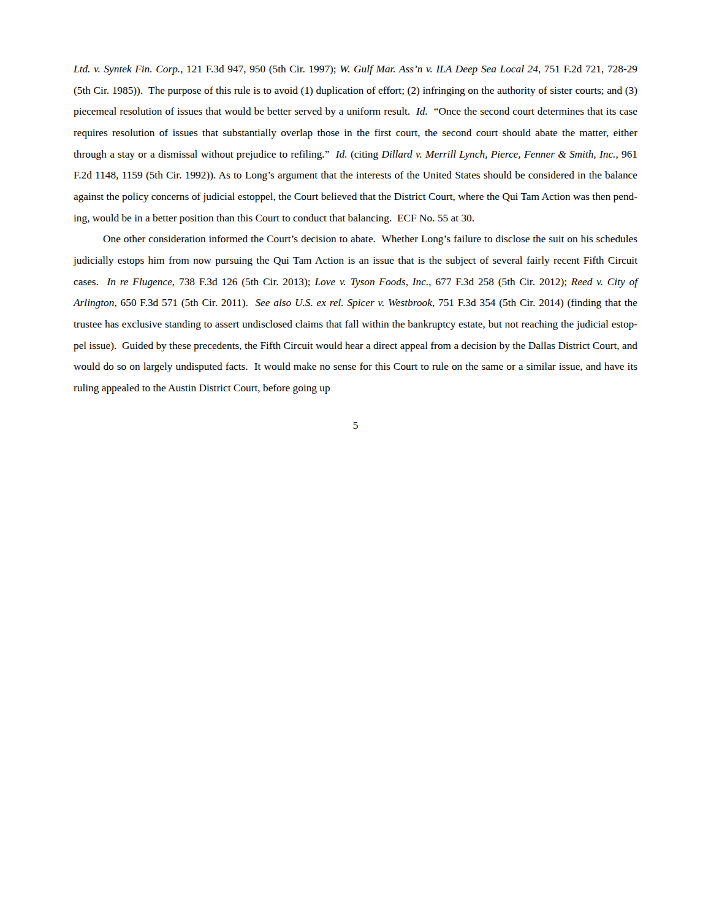Ltd. v. Syntek Fin. Corp., 121 F.3d 947, 950 (5th Cir. 1997); W. Gulf Mar. Ass’n v. ILA Deep Sea Local 24, 751 F.2d 721, 728-29 (5th Cir. 1985)). The purpose of this rule is to avoid (1) duplication of effort; (2) infringing on the authority of sister courts; and (3) piecemeal resolution of issues that would be better served by a uniform result. Id. “Once the second court determines that its case requires resolution of issues that substantially overlap those in the first court, the second court should abate the matter, either through a stay or a dismissal without prejudice to refiling.” Id. (citing Dillard v. Merrill Lynch, Pierce, Fenner & Smith, Inc., 961 F.2d 1148, 1159 (5th Cir. 1992)). As to Long’s argument that the interests of the United States should be considered in the balance against the policy concerns of judicial estoppel, the Court believed that the District Court, where the Qui Tam Action was then pending, would be in a better position than this Court to conduct that balancing. ECF No. 55 at 30.
One other consideration informed the Court’s decision to abate. Whether Long’s failure to disclose the suit on his schedules judicially estops him from now pursuing the Qui Tam Action is an issue that is the subject of several fairly recent Fifth Circuit cases. In re Flugence, 738 F.3d 126 (5th Cir. 2013); Love v. Tyson Foods, Inc., 677 F.3d 258 (5th Cir. 2012); Reed v. City of Arlington, 650 F.3d 571 (5th Cir. 2011). See also U.S. ex rel. Spicer v. Westbrook, 751 F.3d 354 (5th Cir. 2014) (finding that the trustee has exclusive standing to assert undisclosed claims that fall within the bankruptcy estate, but not reaching the judicial estoppel issue). Guided by these precedents, the Fifth Circuit would hear a direct appeal from a decision by the Dallas District Court, and would do so on largely undisputed facts. It would make no sense for this Court to rule on the same or a similar issue, and have its ruling appealed to the Austin District Court, before going up
5